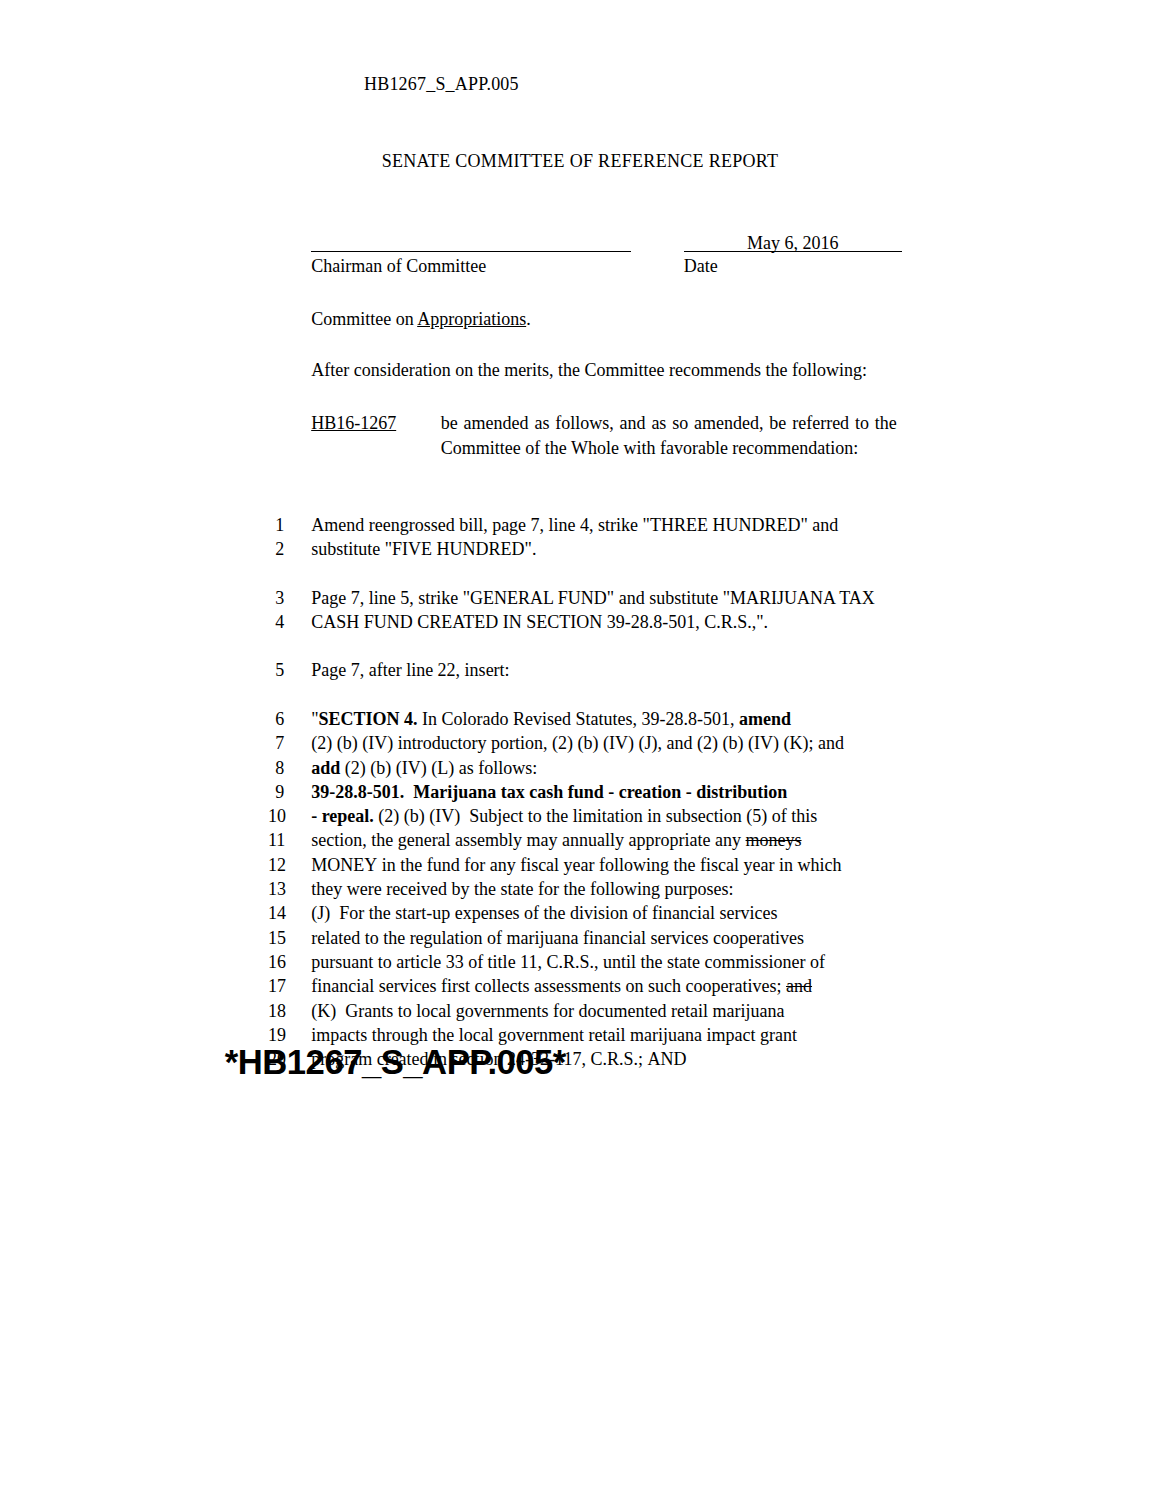HB1267_S_APP.005
SENATE COMMITTEE OF REFERENCE REPORT
May 6, 2016
Chairman of Committee
Date
Committee on Appropriations.
After consideration on the merits, the Committee recommends the following:
HB16-1267
be amended as follows, and as so amended, be referred to the Committee of the Whole with favorable recommendation:
1
Amend reengrossed bill, page 7, line 4, strike "THREE HUNDRED" and
2
substitute "FIVE HUNDRED".
3
Page 7, line 5, strike "GENERAL FUND" and substitute "MARIJUANA TAX
4
CASH FUND CREATED IN SECTION 39-28.8-501, C.R.S.,".
5
Page 7, after line 22, insert:
6
"SECTION 4. In Colorado Revised Statutes, 39-28.8-501, amend
7
(2) (b) (IV) introductory portion, (2) (b) (IV) (J), and (2) (b) (IV) (K); and
8
add (2) (b) (IV) (L) as follows:
9
39-28.8-501. Marijuana tax cash fund - creation - distribution
10
- repeal. (2) (b) (IV) Subject to the limitation in subsection (5) of this
11
section, the general assembly may annually appropriate any moneys
12
MONEY in the fund for any fiscal year following the fiscal year in which
13
they were received by the state for the following purposes:
14
(J) For the start-up expenses of the division of financial services
15
related to the regulation of marijuana financial services cooperatives
16
pursuant to article 33 of title 11, C.R.S., until the state commissioner of
17
financial services first collects assessments on such cooperatives; and
18
(K) Grants to local governments for documented retail marijuana
19
impacts through the local government retail marijuana impact grant
20
program created in section 24-32-117, C.R.S.; AND
*HB1267_S_APP.005*